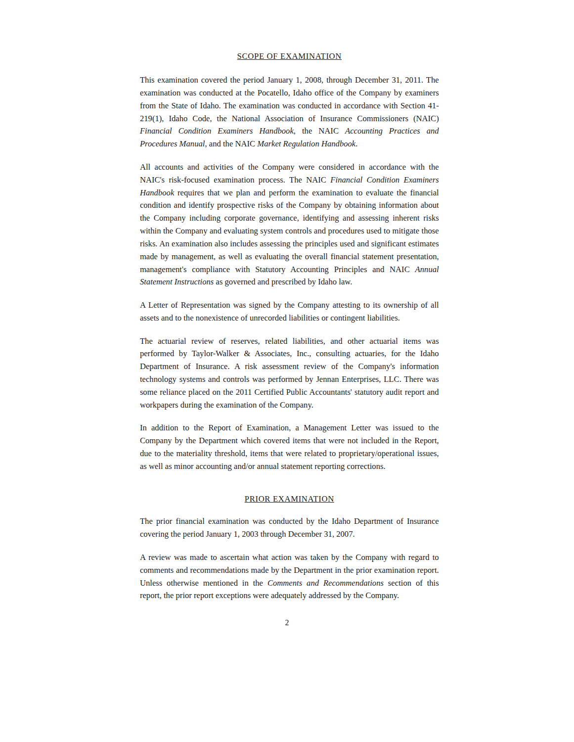SCOPE OF EXAMINATION
This examination covered the period January 1, 2008, through December 31, 2011. The examination was conducted at the Pocatello, Idaho office of the Company by examiners from the State of Idaho. The examination was conducted in accordance with Section 41-219(1), Idaho Code, the National Association of Insurance Commissioners (NAIC) Financial Condition Examiners Handbook, the NAIC Accounting Practices and Procedures Manual, and the NAIC Market Regulation Handbook.
All accounts and activities of the Company were considered in accordance with the NAIC's risk-focused examination process. The NAIC Financial Condition Examiners Handbook requires that we plan and perform the examination to evaluate the financial condition and identify prospective risks of the Company by obtaining information about the Company including corporate governance, identifying and assessing inherent risks within the Company and evaluating system controls and procedures used to mitigate those risks. An examination also includes assessing the principles used and significant estimates made by management, as well as evaluating the overall financial statement presentation, management's compliance with Statutory Accounting Principles and NAIC Annual Statement Instructions as governed and prescribed by Idaho law.
A Letter of Representation was signed by the Company attesting to its ownership of all assets and to the nonexistence of unrecorded liabilities or contingent liabilities.
The actuarial review of reserves, related liabilities, and other actuarial items was performed by Taylor-Walker & Associates, Inc., consulting actuaries, for the Idaho Department of Insurance. A risk assessment review of the Company's information technology systems and controls was performed by Jennan Enterprises, LLC. There was some reliance placed on the 2011 Certified Public Accountants' statutory audit report and workpapers during the examination of the Company.
In addition to the Report of Examination, a Management Letter was issued to the Company by the Department which covered items that were not included in the Report, due to the materiality threshold, items that were related to proprietary/operational issues, as well as minor accounting and/or annual statement reporting corrections.
PRIOR EXAMINATION
The prior financial examination was conducted by the Idaho Department of Insurance covering the period January 1, 2003 through December 31, 2007.
A review was made to ascertain what action was taken by the Company with regard to comments and recommendations made by the Department in the prior examination report. Unless otherwise mentioned in the Comments and Recommendations section of this report, the prior report exceptions were adequately addressed by the Company.
2